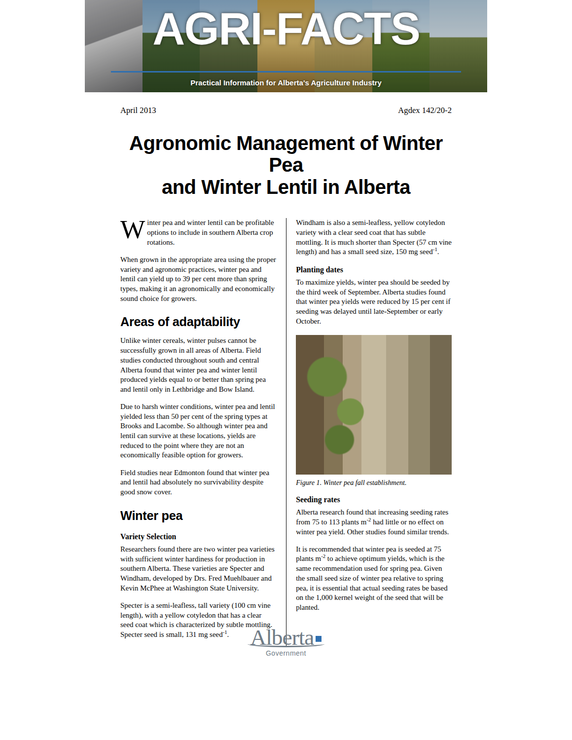AGRI-FACTS
Practical Information for Alberta's Agriculture Industry
April 2013 Agdex 142/20-2
Agronomic Management of Winter Pea
and Winter Lentil in Alberta
Winter pea and winter lentil can be profitable options to include in southern Alberta crop rotations.
When grown in the appropriate area using the proper variety and agronomic practices, winter pea and lentil can yield up to 39 per cent more than spring types, making it an agronomically and economically sound choice for growers.
Areas of adaptability
Unlike winter cereals, winter pulses cannot be successfully grown in all areas of Alberta. Field studies conducted throughout south and central Alberta found that winter pea and winter lentil produced yields equal to or better than spring pea and lentil only in Lethbridge and Bow Island.
Due to harsh winter conditions, winter pea and lentil yielded less than 50 per cent of the spring types at Brooks and Lacombe. So although winter pea and lentil can survive at these locations, yields are reduced to the point where they are not an economically feasible option for growers.
Field studies near Edmonton found that winter pea and lentil had absolutely no survivability despite good snow cover.
Winter pea
Variety Selection
Researchers found there are two winter pea varieties with sufficient winter hardiness for production in southern Alberta. These varieties are Specter and Windham, developed by Drs. Fred Muehlbauer and Kevin McPhee at Washington State University.
Specter is a semi-leafless, tall variety (100 cm vine length), with a yellow cotyledon that has a clear seed coat which is characterized by subtle mottling. Specter seed is small, 131 mg seed-1.
Windham is also a semi-leafless, yellow cotyledon variety with a clear seed coat that has subtle mottling. It is much shorter than Specter (57 cm vine length) and has a small seed size, 150 mg seed-1.
Planting dates
To maximize yields, winter pea should be seeded by the third week of September. Alberta studies found that winter pea yields were reduced by 15 per cent if seeding was delayed until late-September or early October.
Figure 1. Winter pea fall establishment.
Seeding rates
Alberta research found that increasing seeding rates from 75 to 113 plants m-2 had little or no effect on winter pea yield. Other studies found similar trends.
It is recommended that winter pea is seeded at 75 plants m-2 to achieve optimum yields, which is the same recommendation used for spring pea. Given the small seed size of winter pea relative to spring pea, it is essential that actual seeding rates be based on the 1,000 kernel weight of the seed that will be planted.
Alberta
Government